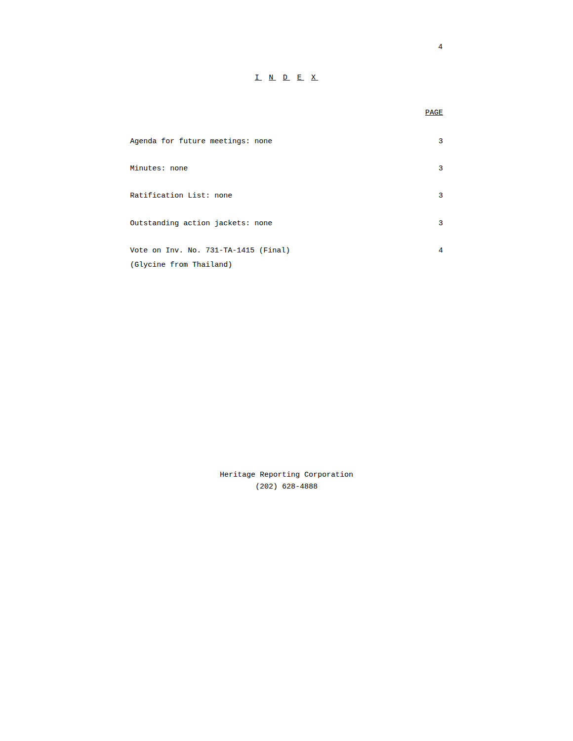4
I N D E X
| PAGE |
| --- |
| Agenda for future meetings: none | 3 |
| Minutes: none | 3 |
| Ratification List: none | 3 |
| Outstanding action jackets: none | 3 |
| Vote on Inv. No. 731-TA-1415 (Final) (Glycine from Thailand) | 4 |
Heritage Reporting Corporation
(202) 628-4888